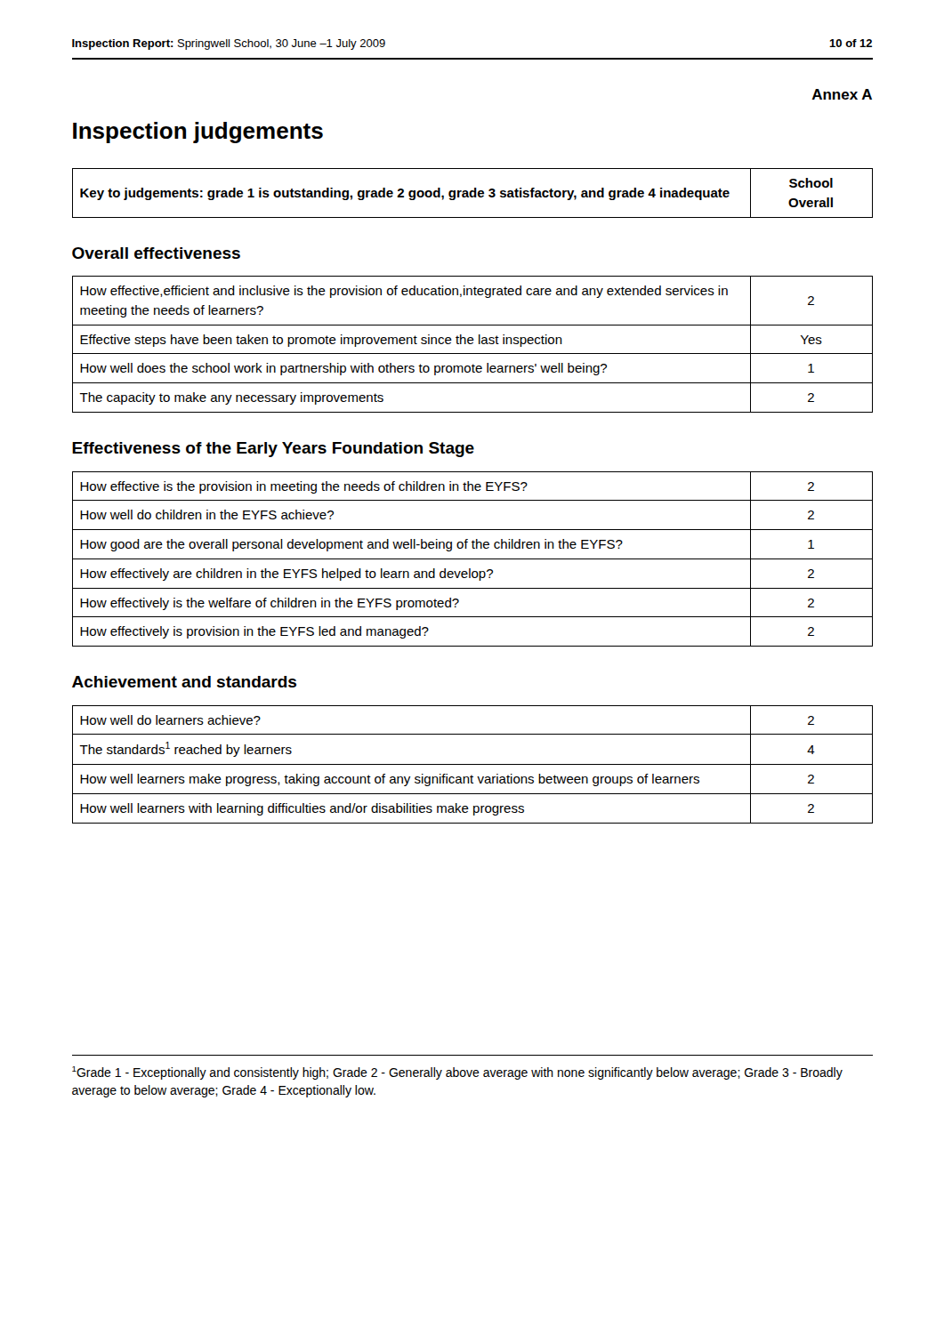Inspection Report: Springwell School, 30 June –1 July 2009
10 of 12
Annex A
Inspection judgements
| Key to judgements: grade 1 is outstanding, grade 2 good, grade 3 satisfactory, and grade 4 inadequate | School Overall |
Overall effectiveness
| How effective,efficient and inclusive is the provision of education,integrated care and any extended services in meeting the needs of learners? | 2 |
| Effective steps have been taken to promote improvement since the last inspection | Yes |
| How well does the school work in partnership with others to promote learners' well being? | 1 |
| The capacity to make any necessary improvements | 2 |
Effectiveness of the Early Years Foundation Stage
| How effective is the provision in meeting the needs of children in the EYFS? | 2 |
| How well do children in the EYFS achieve? | 2 |
| How good are the overall personal development and well-being of the children in the EYFS? | 1 |
| How effectively are children in the EYFS helped to learn and develop? | 2 |
| How effectively is the welfare of children in the EYFS promoted? | 2 |
| How effectively is provision in the EYFS led and managed? | 2 |
Achievement and standards
| How well do learners achieve? | 2 |
| The standards 1 reached by learners | 4 |
| How well learners make progress, taking account of any significant variations between groups of learners | 2 |
| How well learners with learning difficulties and/or disabilities make progress | 2 |
1Grade 1 - Exceptionally and consistently high; Grade 2 - Generally above average with none significantly below average; Grade 3 - Broadly average to below average; Grade 4 - Exceptionally low.